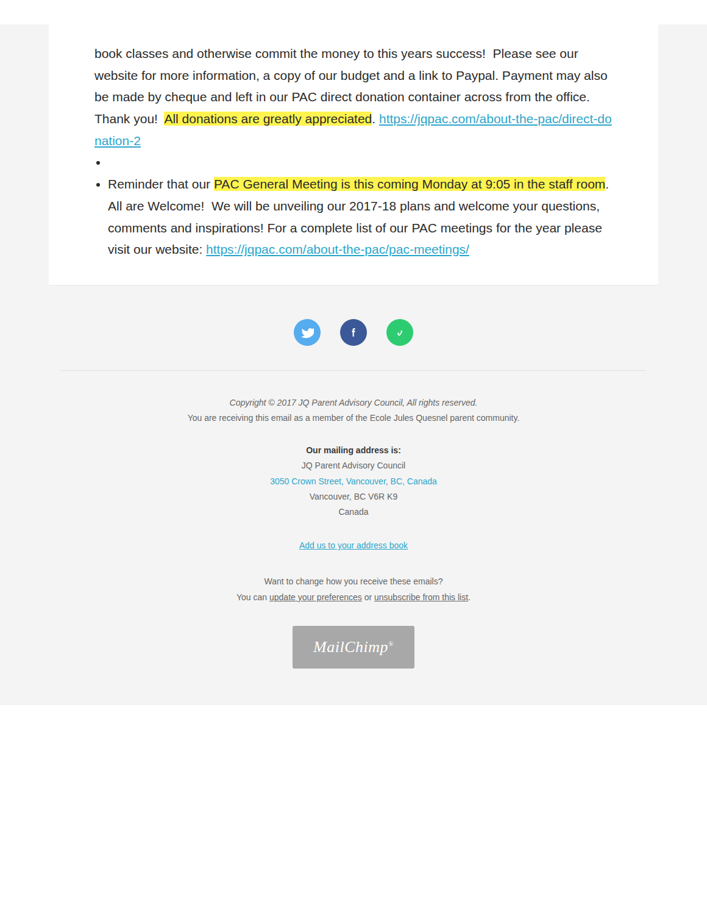book classes and otherwise commit the money to this years success! Please see our website for more information, a copy of our budget and a link to Paypal. Payment may also be made by cheque and left in our PAC direct donation container across from the office. Thank you! All donations are greatly appreciated. https://jqpac.com/about-the-pac/direct-donation-2
Reminder that our PAC General Meeting is this coming Monday at 9:05 in the staff room. All are Welcome! We will be unveiling our 2017-18 plans and welcome your questions, comments and inspirations! For a complete list of our PAC meetings for the year please visit our website: https://jqpac.com/about-the-pac/pac-meetings/
Copyright © 2017 JQ Parent Advisory Council, All rights reserved.
You are receiving this email as a member of the Ecole Jules Quesnel parent community. Our mailing address is: JQ Parent Advisory Council 3050 Crown Street, Vancouver, BC, Canada Vancouver, BC V6R K9 Canada Add us to your address book
Want to change how you receive these emails?
You can update your preferences or unsubscribe from this list.
MailChimp®